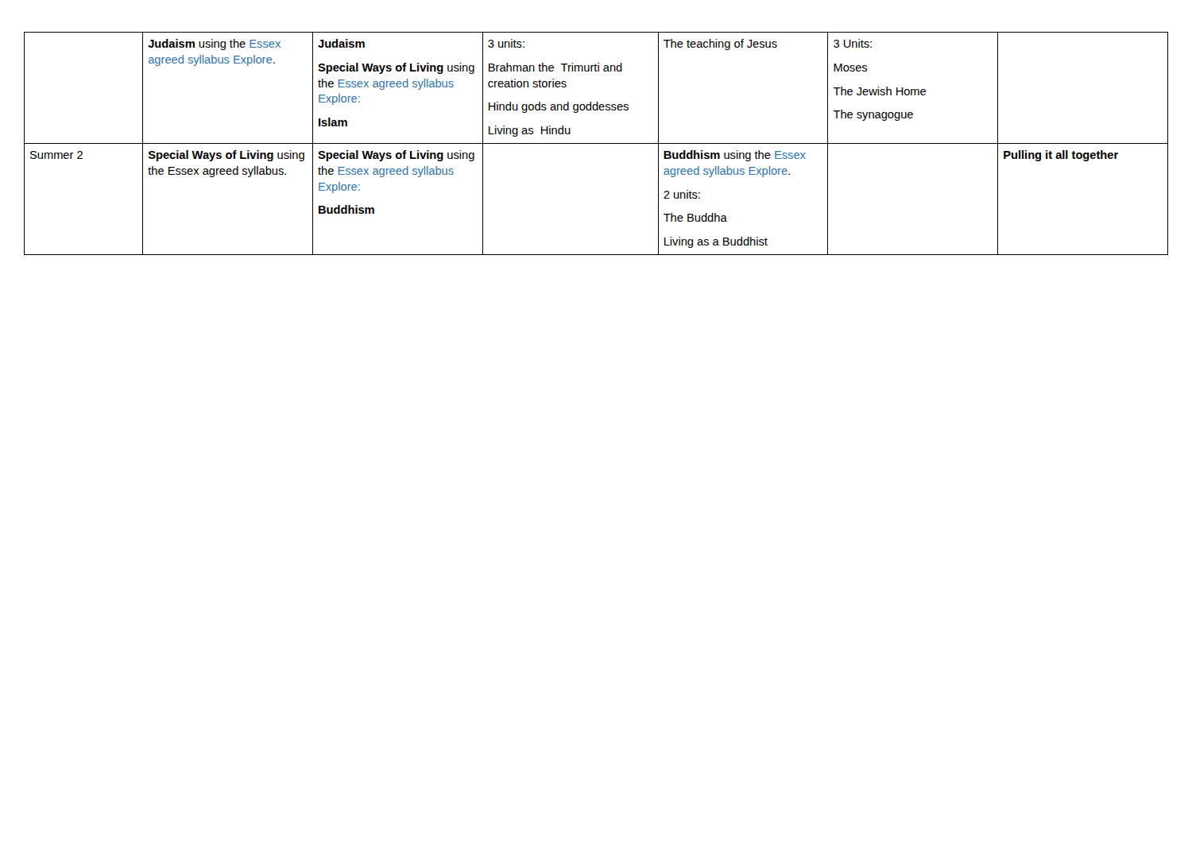| | Judaism using the Essex agreed syllabus Explore . | Judaism Special Ways of Living using the Essex agreed syllabus Explore: Islam | 3 units: Brahman the Trimurti and creation stories Hindu gods and goddesses Living as Hindu | The teaching of Jesus | 3 Units: Moses The Jewish Home The synagogue | |
| Summer 2 | Special Ways of Living using the Essex agreed syllabus. | Special Ways of Living using the Essex agreed syllabus Explore: Buddhism | | Buddhism using the Essex agreed syllabus Explore . 2 units: The Buddha Living as a Buddhist | | Pulling it all together |